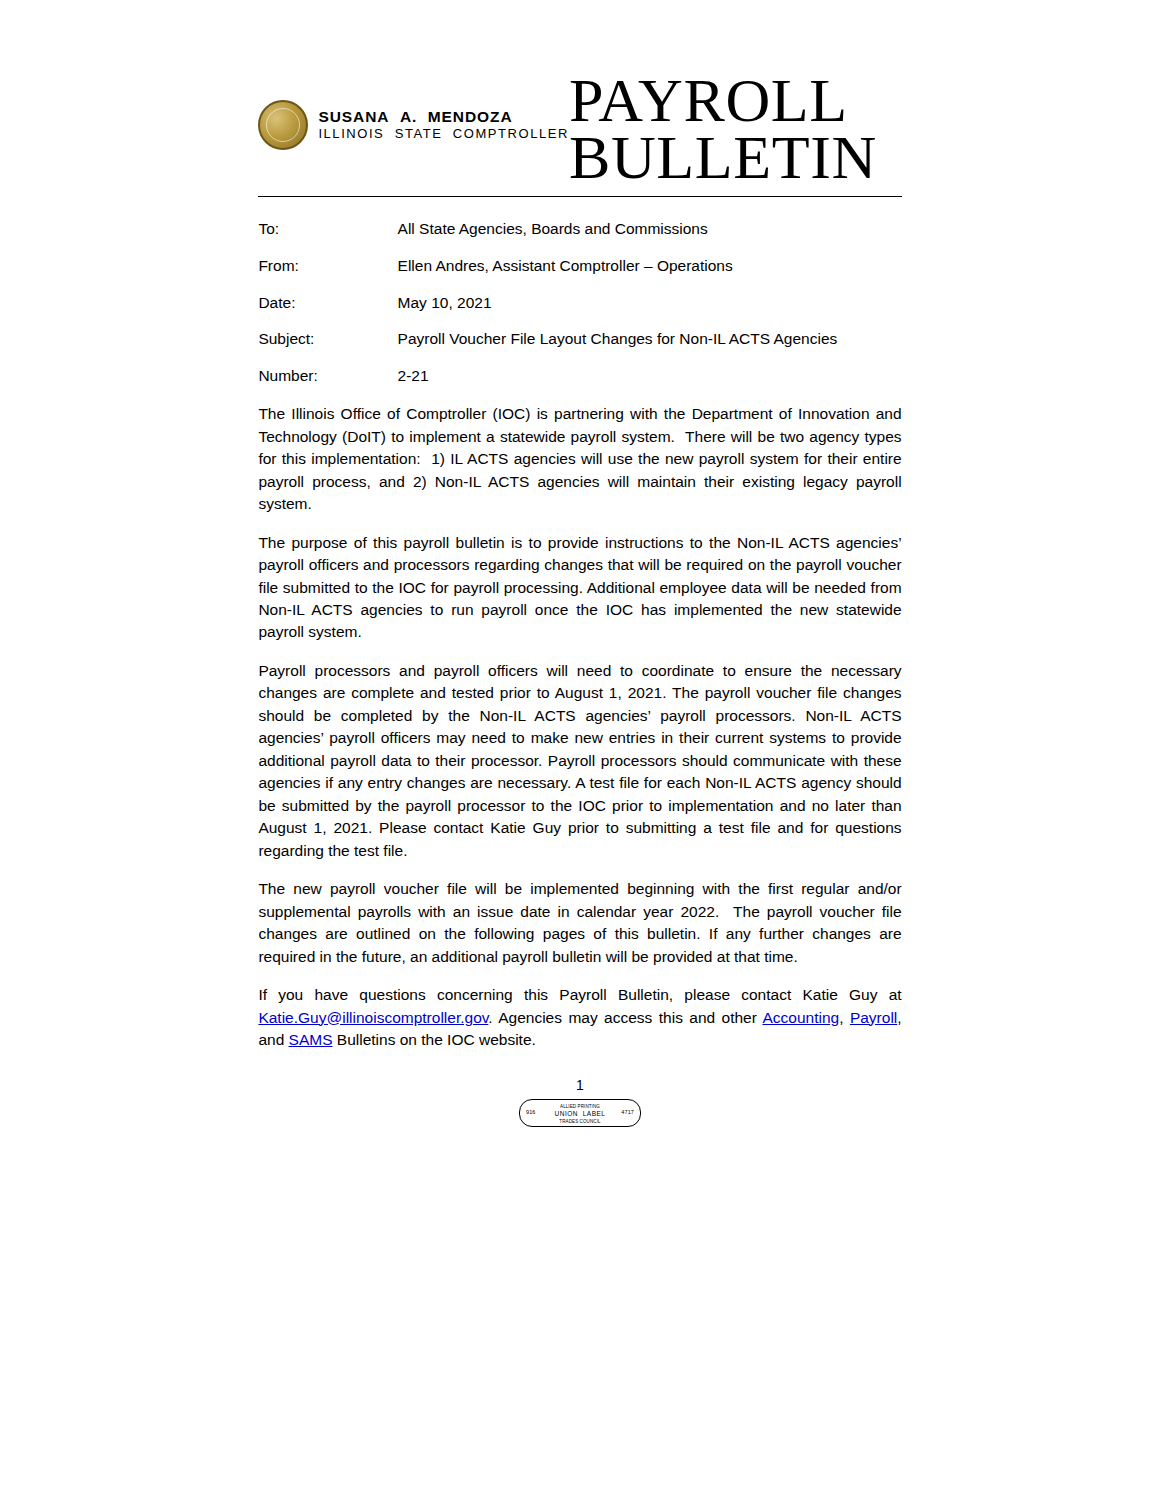SUSANA A. MENDOZA
ILLINOIS STATE COMPTROLLER
PAYROLL
BULLETIN
To:
All State Agencies, Boards and Commissions
From:
Ellen Andres, Assistant Comptroller – Operations
Date:
May 10, 2021
Subject:
Payroll Voucher File Layout Changes for Non-IL ACTS Agencies
Number:
2-21
The Illinois Office of Comptroller (IOC) is partnering with the Department of Innovation and Technology (DoIT) to implement a statewide payroll system. There will be two agency types for this implementation: 1) IL ACTS agencies will use the new payroll system for their entire payroll process, and 2) Non-IL ACTS agencies will maintain their existing legacy payroll system.
The purpose of this payroll bulletin is to provide instructions to the Non-IL ACTS agencies’ payroll officers and processors regarding changes that will be required on the payroll voucher file submitted to the IOC for payroll processing. Additional employee data will be needed from Non-IL ACTS agencies to run payroll once the IOC has implemented the new statewide payroll system.
Payroll processors and payroll officers will need to coordinate to ensure the necessary changes are complete and tested prior to August 1, 2021. The payroll voucher file changes should be completed by the Non-IL ACTS agencies’ payroll processors. Non-IL ACTS agencies’ payroll officers may need to make new entries in their current systems to provide additional payroll data to their processor. Payroll processors should communicate with these agencies if any entry changes are necessary. A test file for each Non-IL ACTS agency should be submitted by the payroll processor to the IOC prior to implementation and no later than August 1, 2021. Please contact Katie Guy prior to submitting a test file and for questions regarding the test file.
The new payroll voucher file will be implemented beginning with the first regular and/or supplemental payrolls with an issue date in calendar year 2022. The payroll voucher file changes are outlined on the following pages of this bulletin. If any further changes are required in the future, an additional payroll bulletin will be provided at that time.
If you have questions concerning this Payroll Bulletin, please contact Katie Guy at Katie.Guy@illinoiscomptroller.gov. Agencies may access this and other Accounting, Payroll, and SAMS Bulletins on the IOC website.
1
916 ALLIED PRINTING
UNION LABEL
TRADES COUNCIL 4717